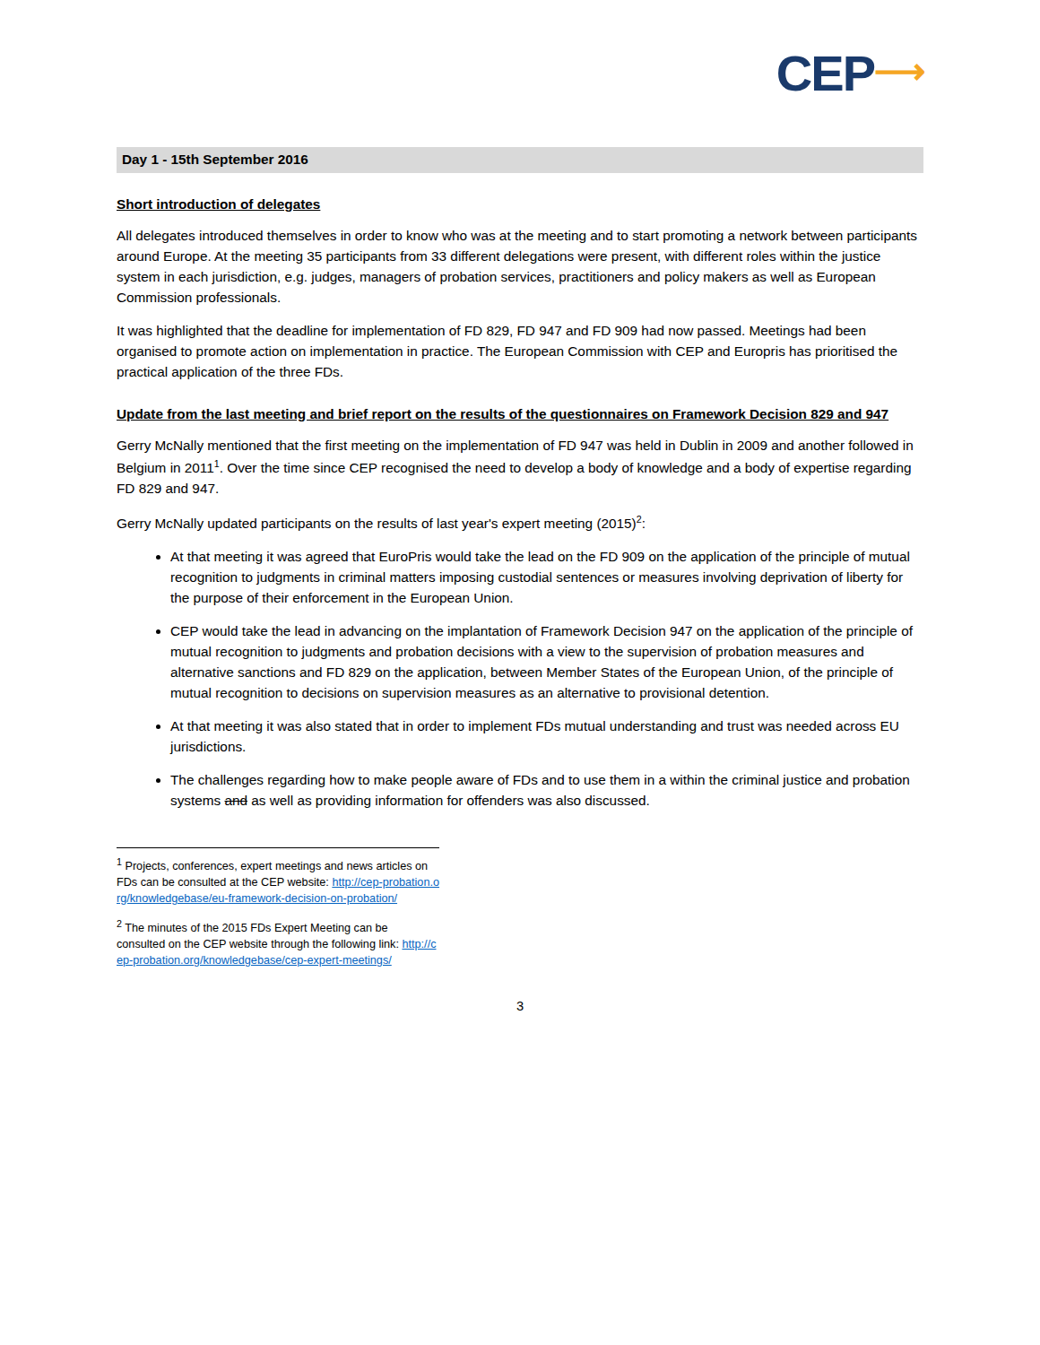CEP⟶
Day 1 - 15th September 2016
Short introduction of delegates
All delegates introduced themselves in order to know who was at the meeting and to start promoting a network between participants around Europe. At the meeting 35 participants from 33 different delegations were present, with different roles within the justice system in each jurisdiction, e.g. judges, managers of probation services, practitioners and policy makers as well as European Commission professionals.
It was highlighted that the deadline for implementation of FD 829, FD 947 and FD 909 had now passed. Meetings had been organised to promote action on implementation in practice. The European Commission with CEP and Europris has prioritised the practical application of the three FDs.
Update from the last meeting and brief report on the results of the questionnaires on Framework Decision 829 and 947
Gerry McNally mentioned that the first meeting on the implementation of FD 947 was held in Dublin in 2009 and another followed in Belgium in 20111. Over the time since CEP recognised the need to develop a body of knowledge and a body of expertise regarding FD 829 and 947.
Gerry McNally updated participants on the results of last year's expert meeting (2015)2:
At that meeting it was agreed that EuroPris would take the lead on the FD 909 on the application of the principle of mutual recognition to judgments in criminal matters imposing custodial sentences or measures involving deprivation of liberty for the purpose of their enforcement in the European Union.
CEP would take the lead in advancing on the implantation of Framework Decision 947 on the application of the principle of mutual recognition to judgments and probation decisions with a view to the supervision of probation measures and alternative sanctions and FD 829 on the application, between Member States of the European Union, of the principle of mutual recognition to decisions on supervision measures as an alternative to provisional detention.
At that meeting it was also stated that in order to implement FDs mutual understanding and trust was needed across EU jurisdictions.
The challenges regarding how to make people aware of FDs and to use them in a within the criminal justice and probation systems and as well as providing information for offenders was also discussed.
1 Projects, conferences, expert meetings and news articles on FDs can be consulted at the CEP website: http://cep-probation.org/knowledgebase/eu-framework-decision-on-probation/
2 The minutes of the 2015 FDs Expert Meeting can be consulted on the CEP website through the following link: http://cep-probation.org/knowledgebase/cep-expert-meetings/
3